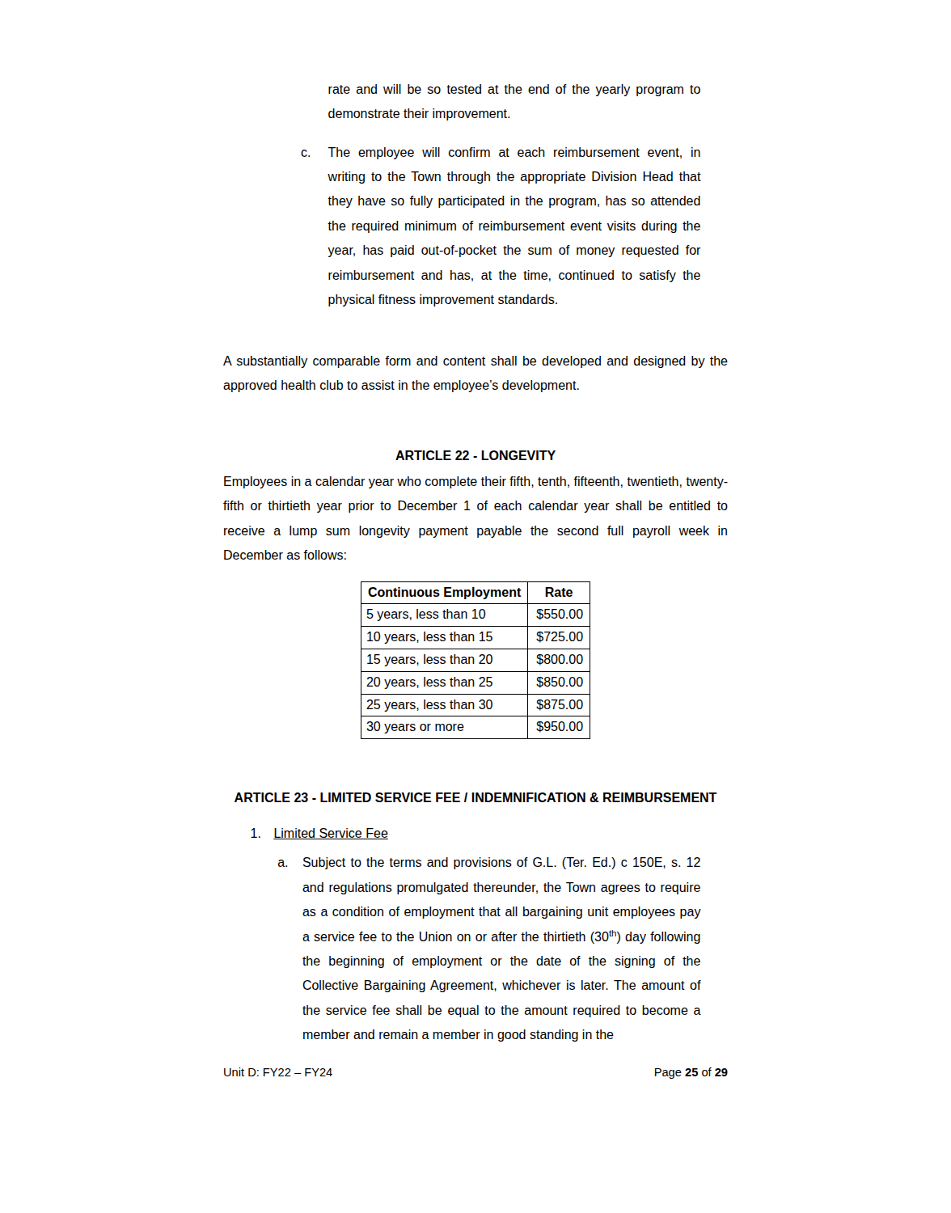rate and will be so tested at the end of the yearly program to demonstrate their improvement.
c. The employee will confirm at each reimbursement event, in writing to the Town through the appropriate Division Head that they have so fully participated in the program, has so attended the required minimum of reimbursement event visits during the year, has paid out-of-pocket the sum of money requested for reimbursement and has, at the time, continued to satisfy the physical fitness improvement standards.
A substantially comparable form and content shall be developed and designed by the approved health club to assist in the employee’s development.
ARTICLE 22 - LONGEVITY
Employees in a calendar year who complete their fifth, tenth, fifteenth, twentieth, twenty-fifth or thirtieth year prior to December 1 of each calendar year shall be entitled to receive a lump sum longevity payment payable the second full payroll week in December as follows:
| Continuous Employment | Rate |
| --- | --- |
| 5 years, less than 10 | $550.00 |
| 10 years, less than 15 | $725.00 |
| 15 years, less than 20 | $800.00 |
| 20 years, less than 25 | $850.00 |
| 25 years, less than 30 | $875.00 |
| 30 years or more | $950.00 |
ARTICLE 23 - LIMITED SERVICE FEE / INDEMNIFICATION & REIMBURSEMENT
1. Limited Service Fee
a. Subject to the terms and provisions of G.L. (Ter. Ed.) c 150E, s. 12 and regulations promulgated thereunder, the Town agrees to require as a condition of employment that all bargaining unit employees pay a service fee to the Union on or after the thirtieth (30th) day following the beginning of employment or the date of the signing of the Collective Bargaining Agreement, whichever is later. The amount of the service fee shall be equal to the amount required to become a member and remain a member in good standing in the
Unit D: FY22 – FY24
Page 25 of 29